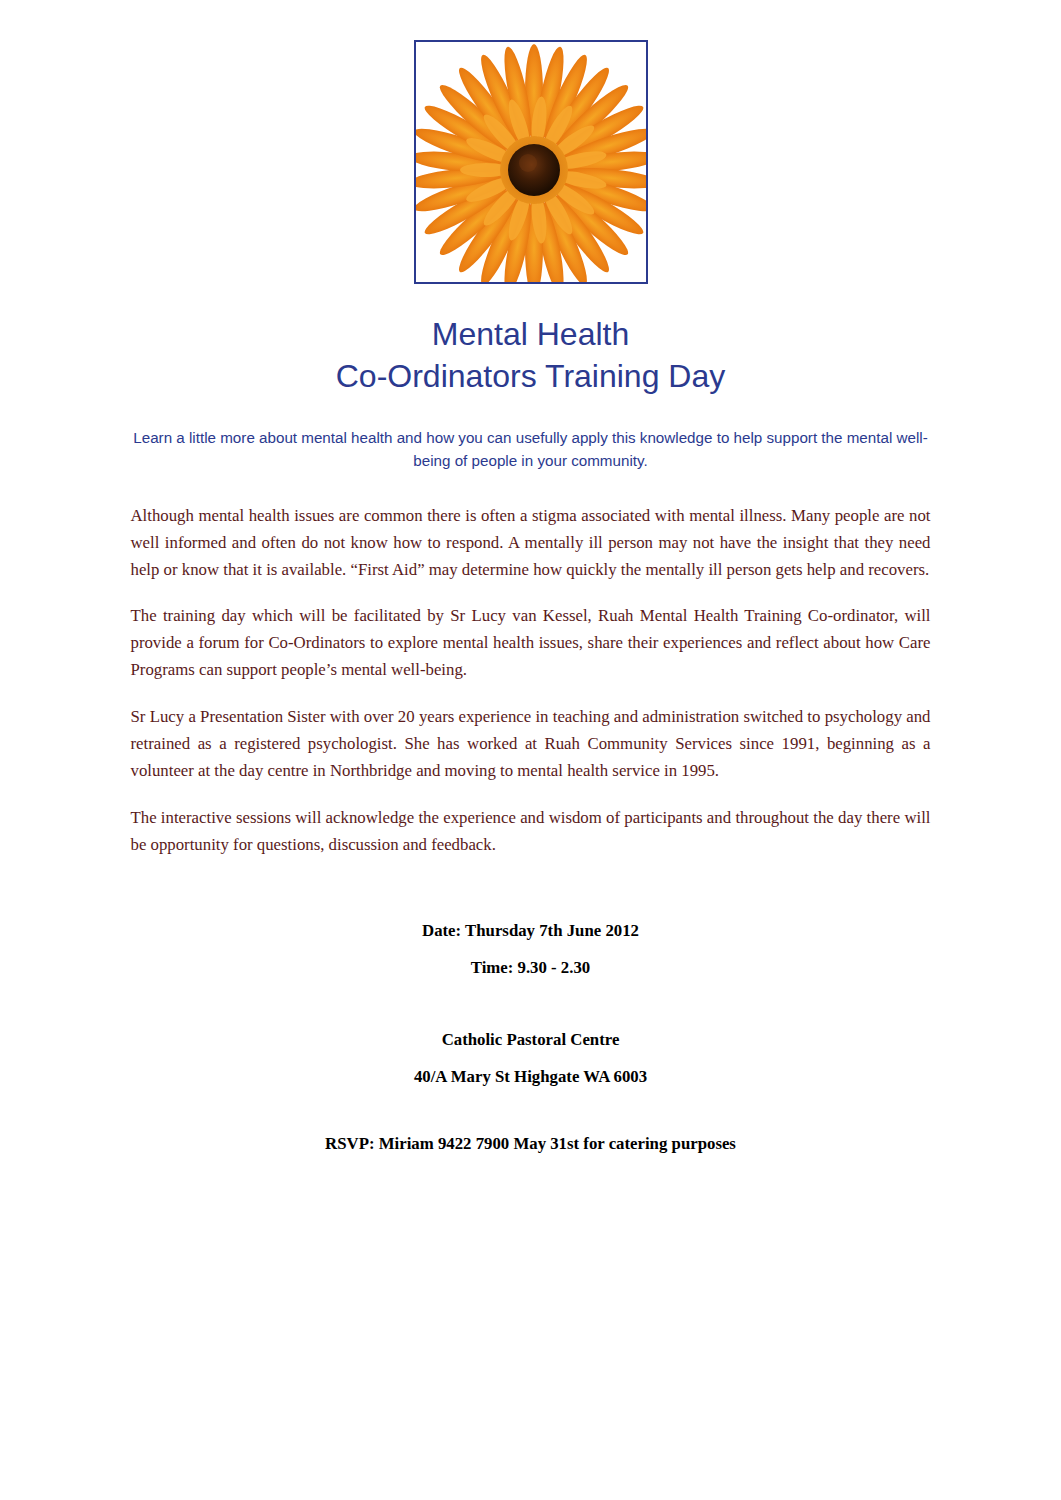Mental Health
Co-Ordinators Training Day
Learn a little more about mental health and how you can usefully apply this knowledge to help support the mental well-being of people in your community.
Although mental health issues are common there is often a stigma associated with mental illness. Many people are not well informed and often do not know how to respond. A mentally ill person may not have the insight that they need help or know that it is available. “First Aid” may determine how quickly the mentally ill person gets help and recovers.
The training day which will be facilitated by Sr Lucy van Kessel, Ruah Mental Health Training Co-ordinator, will provide a forum for Co-Ordinators to explore mental health issues, share their experiences and reflect about how Care Programs can support people’s mental well-being.
Sr Lucy a Presentation Sister with over 20 years experience in teaching and administration switched to psychology and retrained as a registered psychologist. She has worked at Ruah Community Services since 1991, beginning as a volunteer at the day centre in Northbridge and moving to mental health service in 1995.
The interactive sessions will acknowledge the experience and wisdom of participants and throughout the day there will be opportunity for questions, discussion and feedback.
Date: Thursday 7th June 2012
Time: 9.30 - 2.30
Catholic Pastoral Centre
40/A Mary St Highgate WA 6003
RSVP: Miriam 9422 7900 May 31st for catering purposes